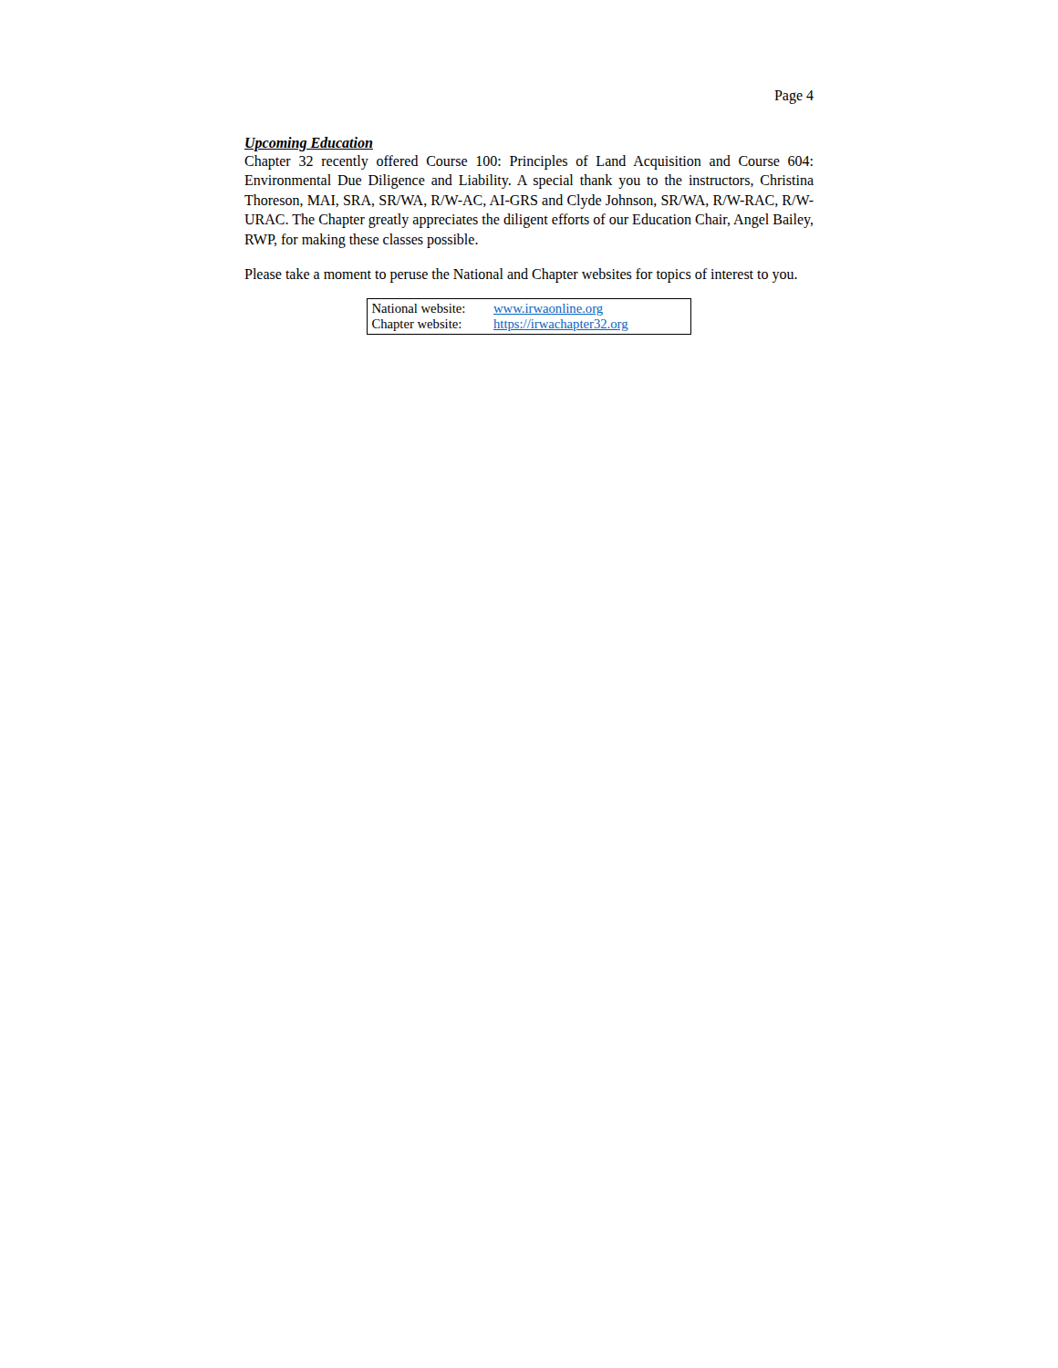Page 4
Upcoming Education
Chapter 32 recently offered Course 100: Principles of Land Acquisition and Course 604: Environmental Due Diligence and Liability. A special thank you to the instructors, Christina Thoreson, MAI, SRA, SR/WA, R/W-AC, AI-GRS and Clyde Johnson, SR/WA, R/W-RAC, R/W-URAC. The Chapter greatly appreciates the diligent efforts of our Education Chair, Angel Bailey, RWP, for making these classes possible.
Please take a moment to peruse the National and Chapter websites for topics of interest to you.
| National website: | www.irwaonline.org |
| Chapter website: | https://irwachapter32.org |